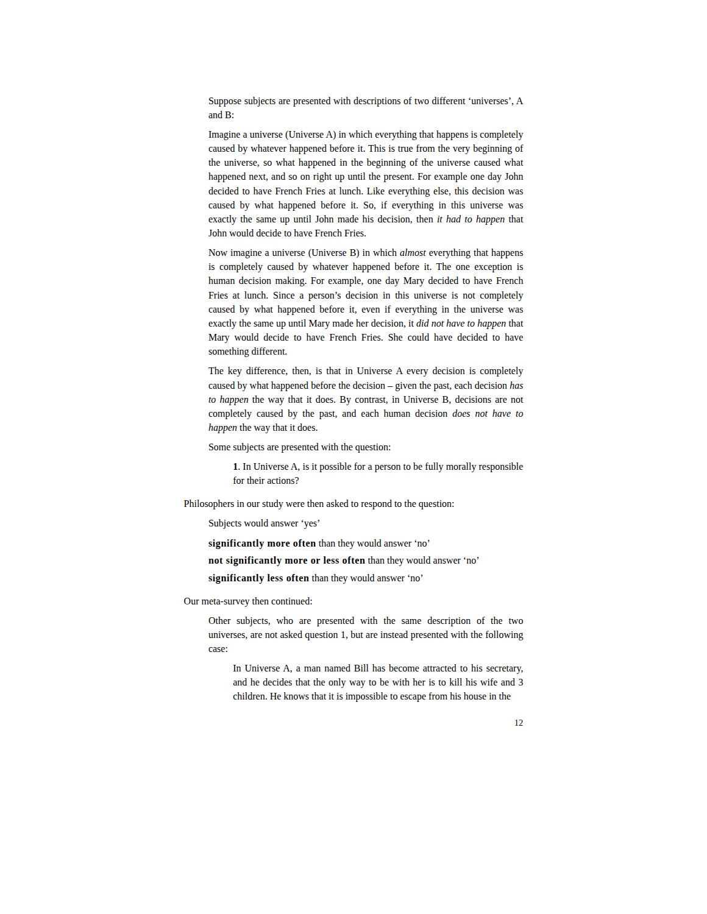Suppose subjects are presented with descriptions of two different ‘universes’, A and B:
Imagine a universe (Universe A) in which everything that happens is completely caused by whatever happened before it. This is true from the very beginning of the universe, so what happened in the beginning of the universe caused what happened next, and so on right up until the present. For example one day John decided to have French Fries at lunch. Like everything else, this decision was caused by what happened before it. So, if everything in this universe was exactly the same up until John made his decision, then it had to happen that John would decide to have French Fries.
Now imagine a universe (Universe B) in which almost everything that happens is completely caused by whatever happened before it. The one exception is human decision making. For example, one day Mary decided to have French Fries at lunch. Since a person’s decision in this universe is not completely caused by what happened before it, even if everything in the universe was exactly the same up until Mary made her decision, it did not have to happen that Mary would decide to have French Fries. She could have decided to have something different.
The key difference, then, is that in Universe A every decision is completely caused by what happened before the decision – given the past, each decision has to happen the way that it does. By contrast, in Universe B, decisions are not completely caused by the past, and each human decision does not have to happen the way that it does.
Some subjects are presented with the question:
1. In Universe A, is it possible for a person to be fully morally responsible for their actions?
Philosophers in our study were then asked to respond to the question:
Subjects would answer ‘yes’
significantly more often than they would answer ‘no’
not significantly more or less often than they would answer ‘no’
significantly less often than they would answer ‘no’
Our meta-survey then continued:
Other subjects, who are presented with the same description of the two universes, are not asked question 1, but are instead presented with the following case:
In Universe A, a man named Bill has become attracted to his secretary, and he decides that the only way to be with her is to kill his wife and 3 children. He knows that it is impossible to escape from his house in the
12